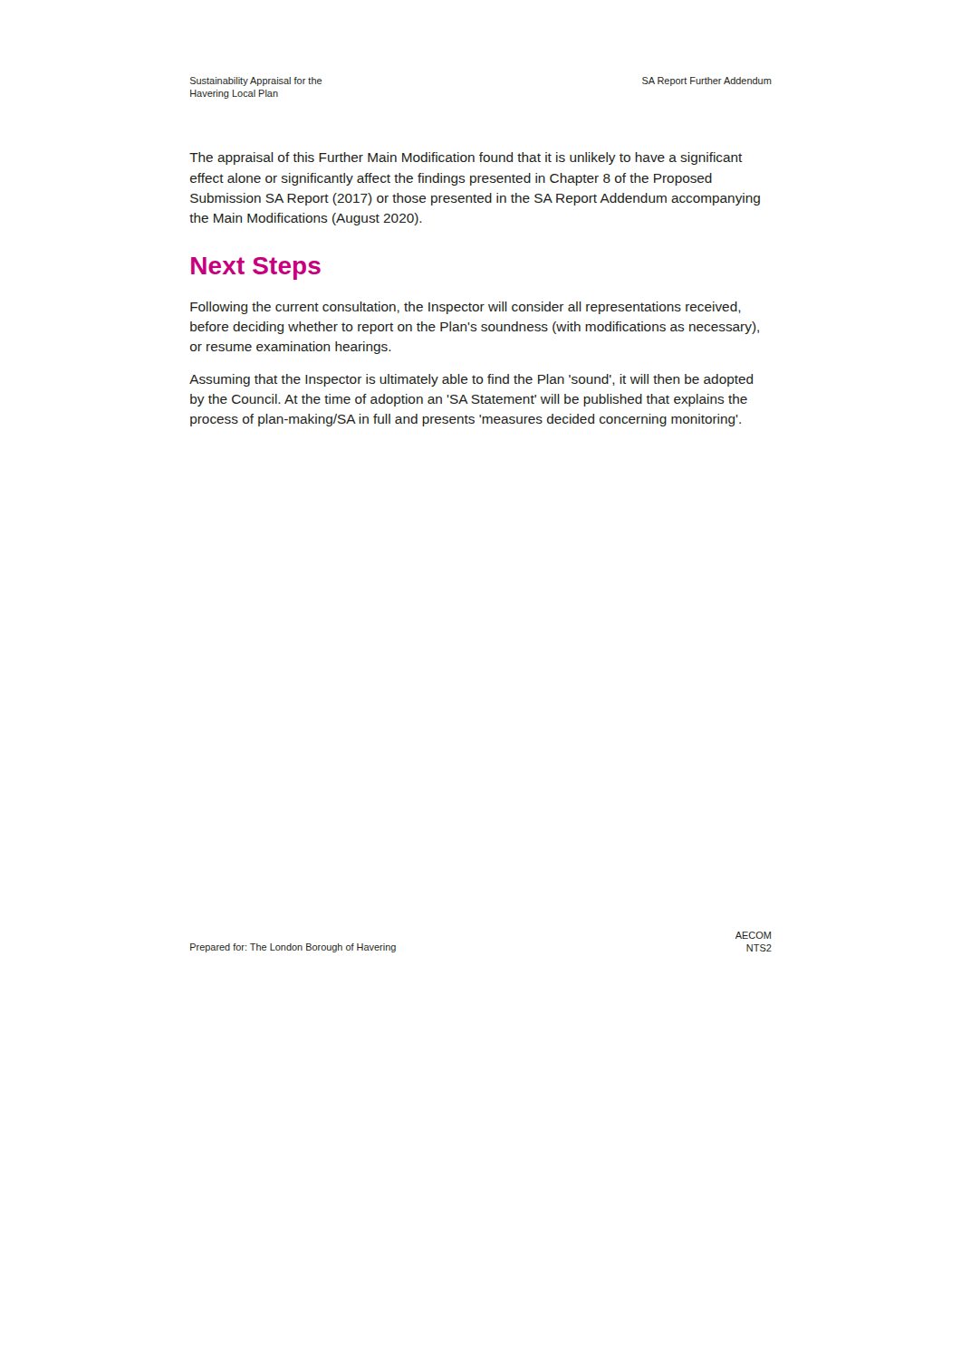Sustainability Appraisal for the
Havering Local Plan
SA Report Further Addendum
The appraisal of this Further Main Modification found that it is unlikely to have a significant effect alone or significantly affect the findings presented in Chapter 8 of the Proposed Submission SA Report (2017) or those presented in the SA Report Addendum accompanying the Main Modifications (August 2020).
Next Steps
Following the current consultation, the Inspector will consider all representations received, before deciding whether to report on the Plan's soundness (with modifications as necessary), or resume examination hearings.
Assuming that the Inspector is ultimately able to find the Plan 'sound', it will then be adopted by the Council. At the time of adoption an 'SA Statement' will be published that explains the process of plan-making/SA in full and presents 'measures decided concerning monitoring'.
Prepared for: The London Borough of Havering
AECOM
NTS2